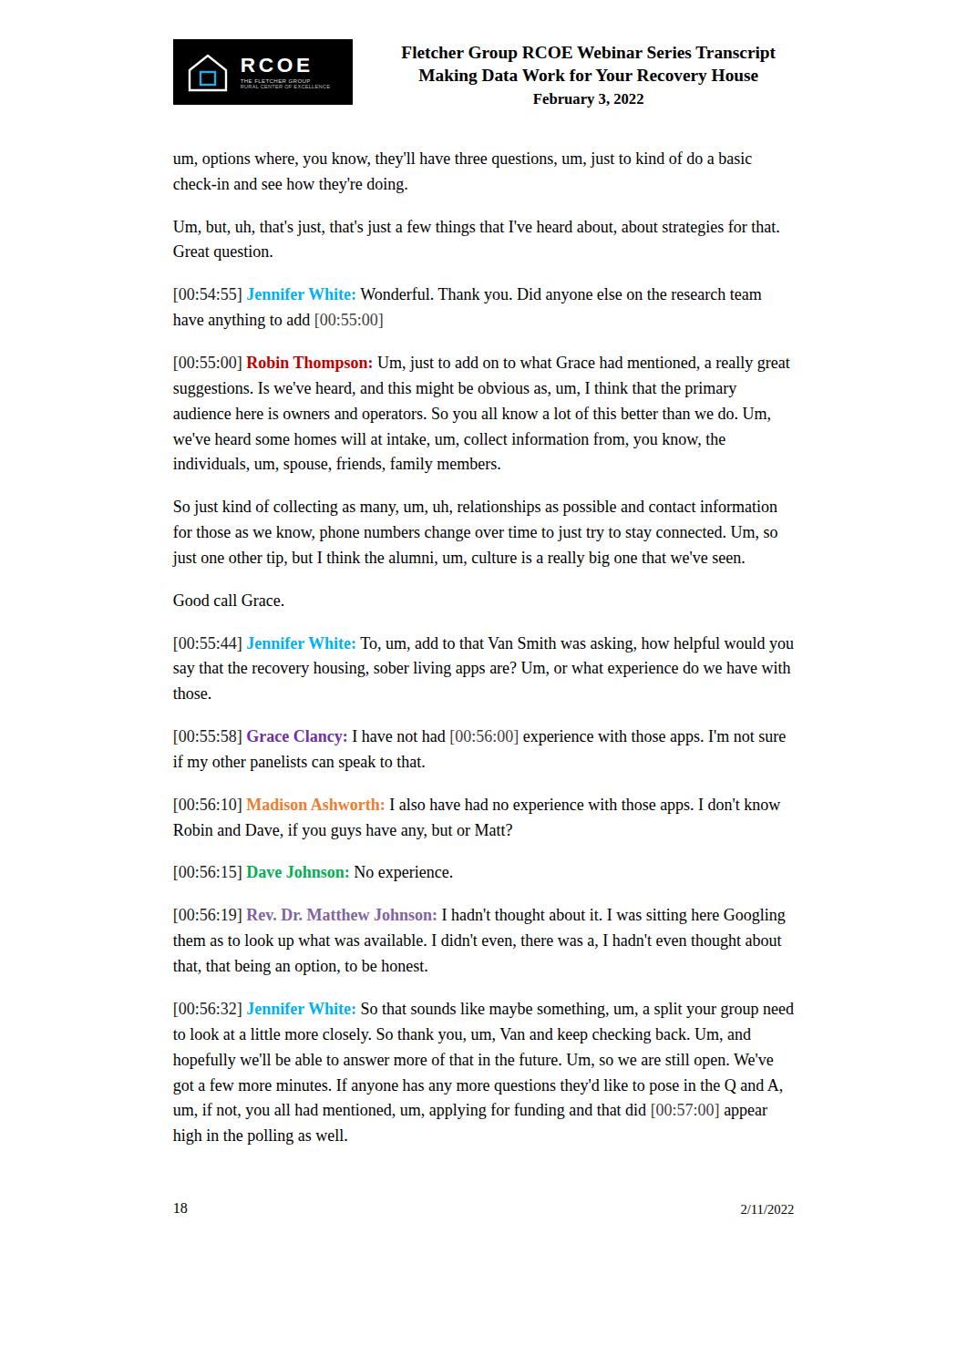RCOE The Fletcher Group Rural Center of Excellence
Fletcher Group RCOE Webinar Series Transcript
Making Data Work for Your Recovery House
February 3, 2022
um, options where, you know, they'll have three questions, um, just to kind of do a basic check-in and see how they're doing.
Um, but, uh, that's just, that's just a few things that I've heard about, about strategies for that. Great question.
[00:54:55] Jennifer White: Wonderful. Thank you. Did anyone else on the research team have anything to add [00:55:00]
[00:55:00] Robin Thompson: Um, just to add on to what Grace had mentioned, a really great suggestions. Is we've heard, and this might be obvious as, um, I think that the primary audience here is owners and operators. So you all know a lot of this better than we do. Um, we've heard some homes will at intake, um, collect information from, you know, the individuals, um, spouse, friends, family members.
So just kind of collecting as many, um, uh, relationships as possible and contact information for those as we know, phone numbers change over time to just try to stay connected. Um, so just one other tip, but I think the alumni, um, culture is a really big one that we've seen.
Good call Grace.
[00:55:44] Jennifer White: To, um, add to that Van Smith was asking, how helpful would you say that the recovery housing, sober living apps are? Um, or what experience do we have with those.
[00:55:58] Grace Clancy: I have not had [00:56:00] experience with those apps. I'm not sure if my other panelists can speak to that.
[00:56:10] Madison Ashworth: I also have had no experience with those apps. I don't know Robin and Dave, if you guys have any, but or Matt?
[00:56:15] Dave Johnson: No experience.
[00:56:19] Rev. Dr. Matthew Johnson: I hadn't thought about it. I was sitting here Googling them as to look up what was available. I didn't even, there was a, I hadn't even thought about that, that being an option, to be honest.
[00:56:32] Jennifer White: So that sounds like maybe something, um, a split your group need to look at a little more closely. So thank you, um, Van and keep checking back. Um, and hopefully we'll be able to answer more of that in the future. Um, so we are still open. We've got a few more minutes. If anyone has any more questions they'd like to pose in the Q and A, um, if not, you all had mentioned, um, applying for funding and that did [00:57:00] appear high in the polling as well.
18
2/11/2022